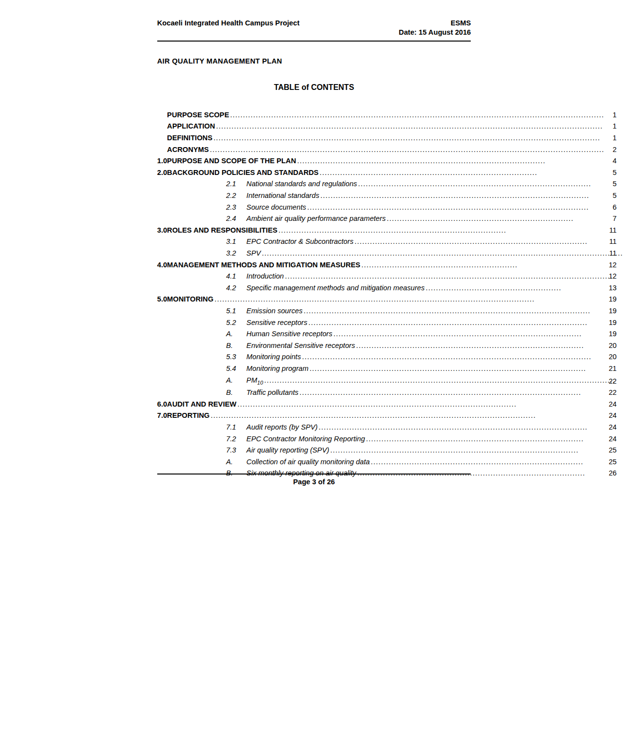Kocaeli Integrated Health Campus Project
ESMS
Date: 15 August 2016
AIR QUALITY MANAGEMENT PLAN
TABLE of CONTENTS
| | PURPOSE SCOPE .................................................................................................................................................. | 1 |
| | APPLICATION ....................................................................................................................................................... | 1 |
| | DEFINITIONS ....................................................................................................................................................... | 1 |
| | ACRONYMS .......................................................................................................................................................... | 2 |
| 1.0 | PURPOSE AND SCOPE OF THE PLAN ................................................................................................. | 4 |
| 2.0 | BACKGROUND POLICIES AND STANDARDS ..................................................................................... | 5 |
| | 2.1 National standards and regulations ........................................................................................... | 5 |
| | 2.2 International standards ......................................................................................................... | 5 |
| | 2.3 Source documents .............................................................................................................. | 6 |
| | 2.4 Ambient air quality performance parameters ......................................................................... | 7 |
| 3.0 | ROLES AND RESPONSIBILITIES ......................................................................................... | 11 |
| | 3.1 EPC Contractor & Subcontractors ........................................................................................... | 11 |
| | 3.2 SPV ............................................................................................................................................. | 11 |
| 4.0 | MANAGEMENT METHODS AND MITIGATION MEASURES ............................................................. | 12 |
| | 4.1 Introduction ................................................................................................................................. | 12 |
| | 4.2 Specific management methods and mitigation measures ..................................................... | 13 |
| 5.0 | MONITORING ............................................................................................................................. | 19 |
| | 5.1 Emission sources ................................................................................................................ | 19 |
| | 5.2 Sensitive receptors ............................................................................................................. | 19 |
| | A. Human Sensitive receptors ................................................................................................. | 19 |
| | B. Environmental Sensitive receptors ......................................................................................... | 20 |
| | 5.3 Monitoring points ................................................................................................................. | 20 |
| | 5.4 Monitoring program ............................................................................................................ | 21 |
| | A. PM 10 ......................................................................................................................................... | 22 |
| | B. Traffic pollutants .............................................................................................................. | 22 |
| 6.0 | AUDIT AND REVIEW ............................................................................................................. | 24 |
| 7.0 | REPORTING ............................................................................................................................... | 24 |
| | 7.1 Audit reports (by SPV) ......................................................................................................... | 24 |
| | 7.2 EPC Contractor Monitoring Reporting ..................................................................................... | 24 |
| | 7.3 Air quality reporting (SPV) ................................................................................................. | 25 |
| | A. Collection of air quality monitoring data ................................................................................... | 25 |
| | B. Six monthly reporting on air quality ......................................................................................... | 26 |
Page 3 of 26